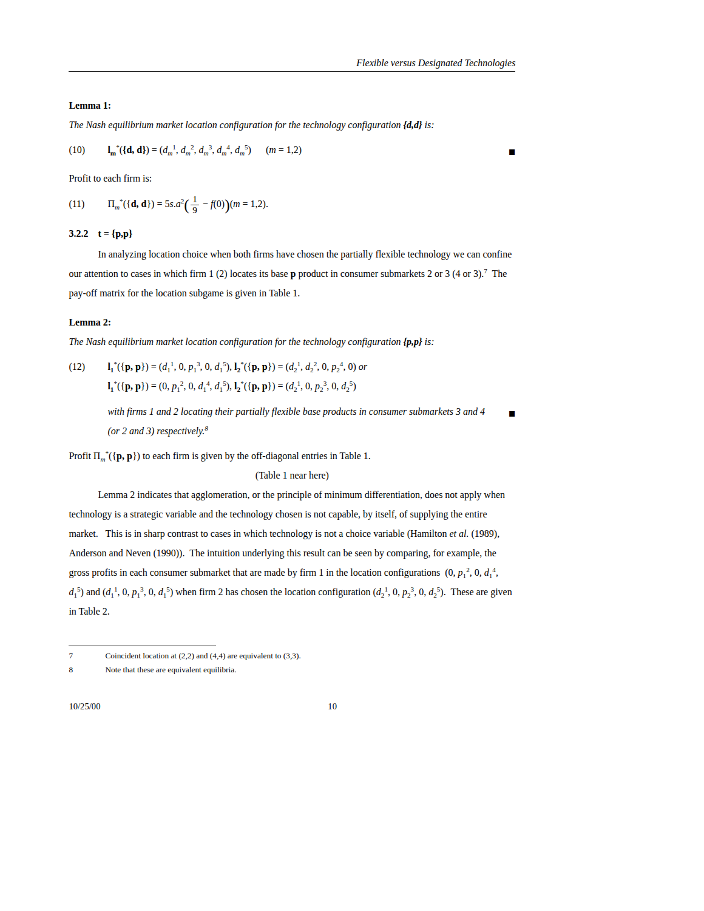Flexible versus Designated Technologies
Lemma 1:
The Nash equilibrium market location configuration for the technology configuration {d,d} is:
(10)
lm*({d, d}) = (dm1, dm2, dm3, dm4, dm5) (m = 1,2)
■
Profit to each firm is:
(11)
Πm*({d, d}) = 5s.a2(19 − f(0))(m = 1,2).
3.2.2 t = {p,p}
In analyzing location choice when both firms have chosen the partially flexible technology we can confine our attention to cases in which firm 1 (2) locates its base p product in consumer submarkets 2 or 3 (4 or 3).7 The pay-off matrix for the location subgame is given in Table 1.
Lemma 2:
The Nash equilibrium market location configuration for the technology configuration {p,p} is:
(12)
l1*({p, p}) = (d11, 0, p13, 0, d15), l2*({p, p}) = (d21, d22, 0, p24, 0) or
l1*({p, p}) = (0, p12, 0, d14, d15), l2*({p, p}) = (d21, 0, p23, 0, d25)
with firms 1 and 2 locating their partially flexible base products in consumer submarkets 3 and 4 (or 2 and 3) respectively.8
■
Profit Πm*({p, p}) to each firm is given by the off-diagonal entries in Table 1.
(Table 1 near here)
Lemma 2 indicates that agglomeration, or the principle of minimum differentiation, does not apply when technology is a strategic variable and the technology chosen is not capable, by itself, of supplying the entire market. This is in sharp contrast to cases in which technology is not a choice variable (Hamilton et al. (1989), Anderson and Neven (1990)). The intuition underlying this result can be seen by comparing, for example, the gross profits in each consumer submarket that are made by firm 1 in the location configurations (0, p12, 0, d14, d15) and (d11, 0, p13, 0, d15) when firm 2 has chosen the location configuration (d21, 0, p23, 0, d25). These are given in Table 2.
7
Coincident location at (2,2) and (4,4) are equivalent to (3,3).
8
Note that these are equivalent equilibria.
10/25/00
10